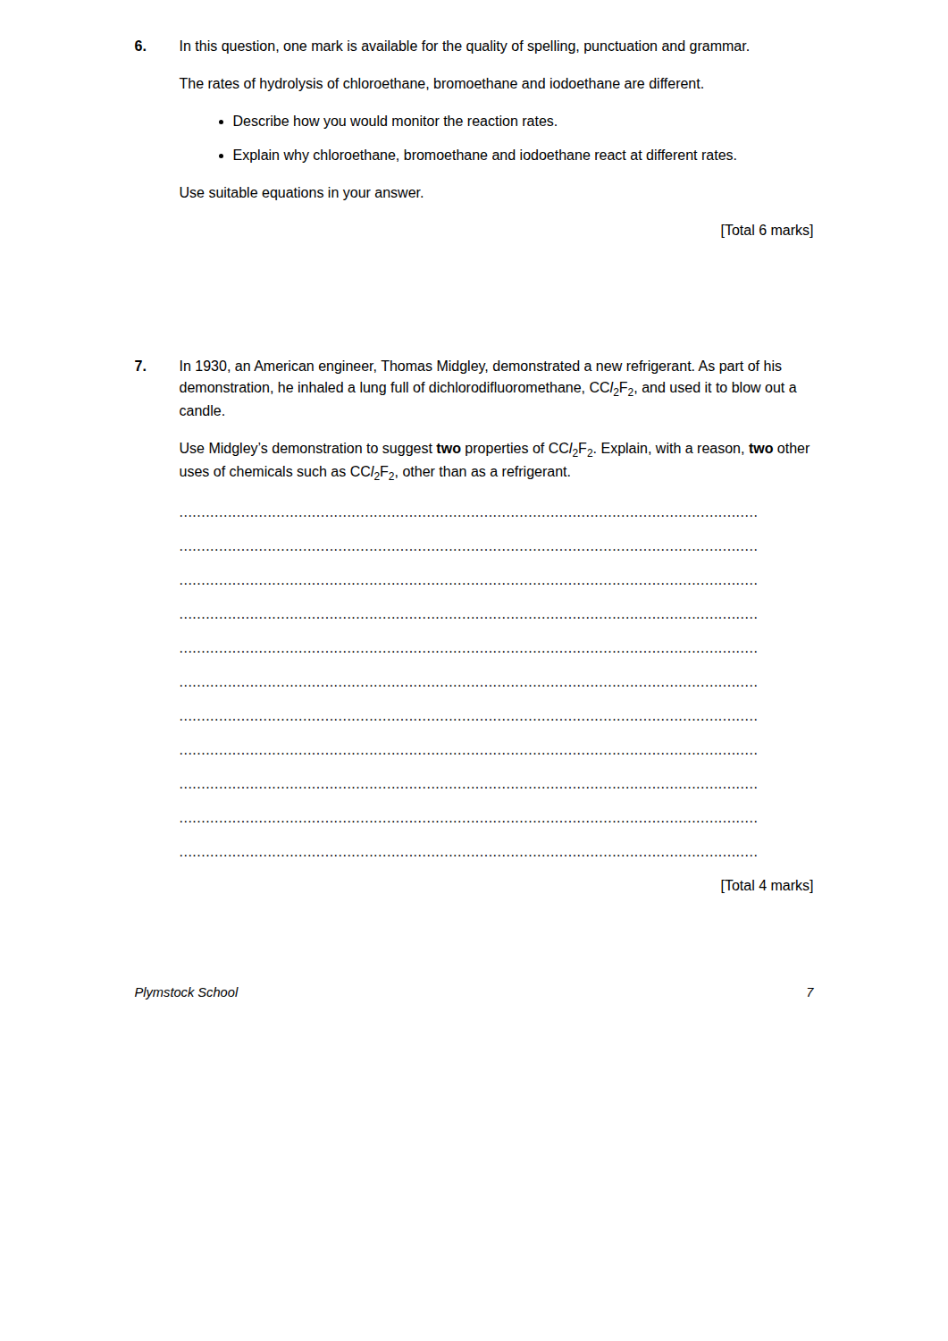6.
In this question, one mark is available for the quality of spelling, punctuation and grammar.
The rates of hydrolysis of chloroethane, bromoethane and iodoethane are different.
Describe how you would monitor the reaction rates.
Explain why chloroethane, bromoethane and iodoethane react at different rates.
Use suitable equations in your answer.
[Total 6 marks]
7.
In 1930, an American engineer, Thomas Midgley, demonstrated a new refrigerant. As part of his demonstration, he inhaled a lung full of dichlorodifluoromethane, CCl2F2, and used it to blow out a candle.
Use Midgley’s demonstration to suggest two properties of CCl2F2. Explain, with a reason, two other uses of chemicals such as CCl2F2, other than as a refrigerant.
...................................................................................................................................
...................................................................................................................................
...................................................................................................................................
...................................................................................................................................
...................................................................................................................................
...................................................................................................................................
...................................................................................................................................
...................................................................................................................................
...................................................................................................................................
...................................................................................................................................
...................................................................................................................................
[Total 4 marks]
Plymstock School
7